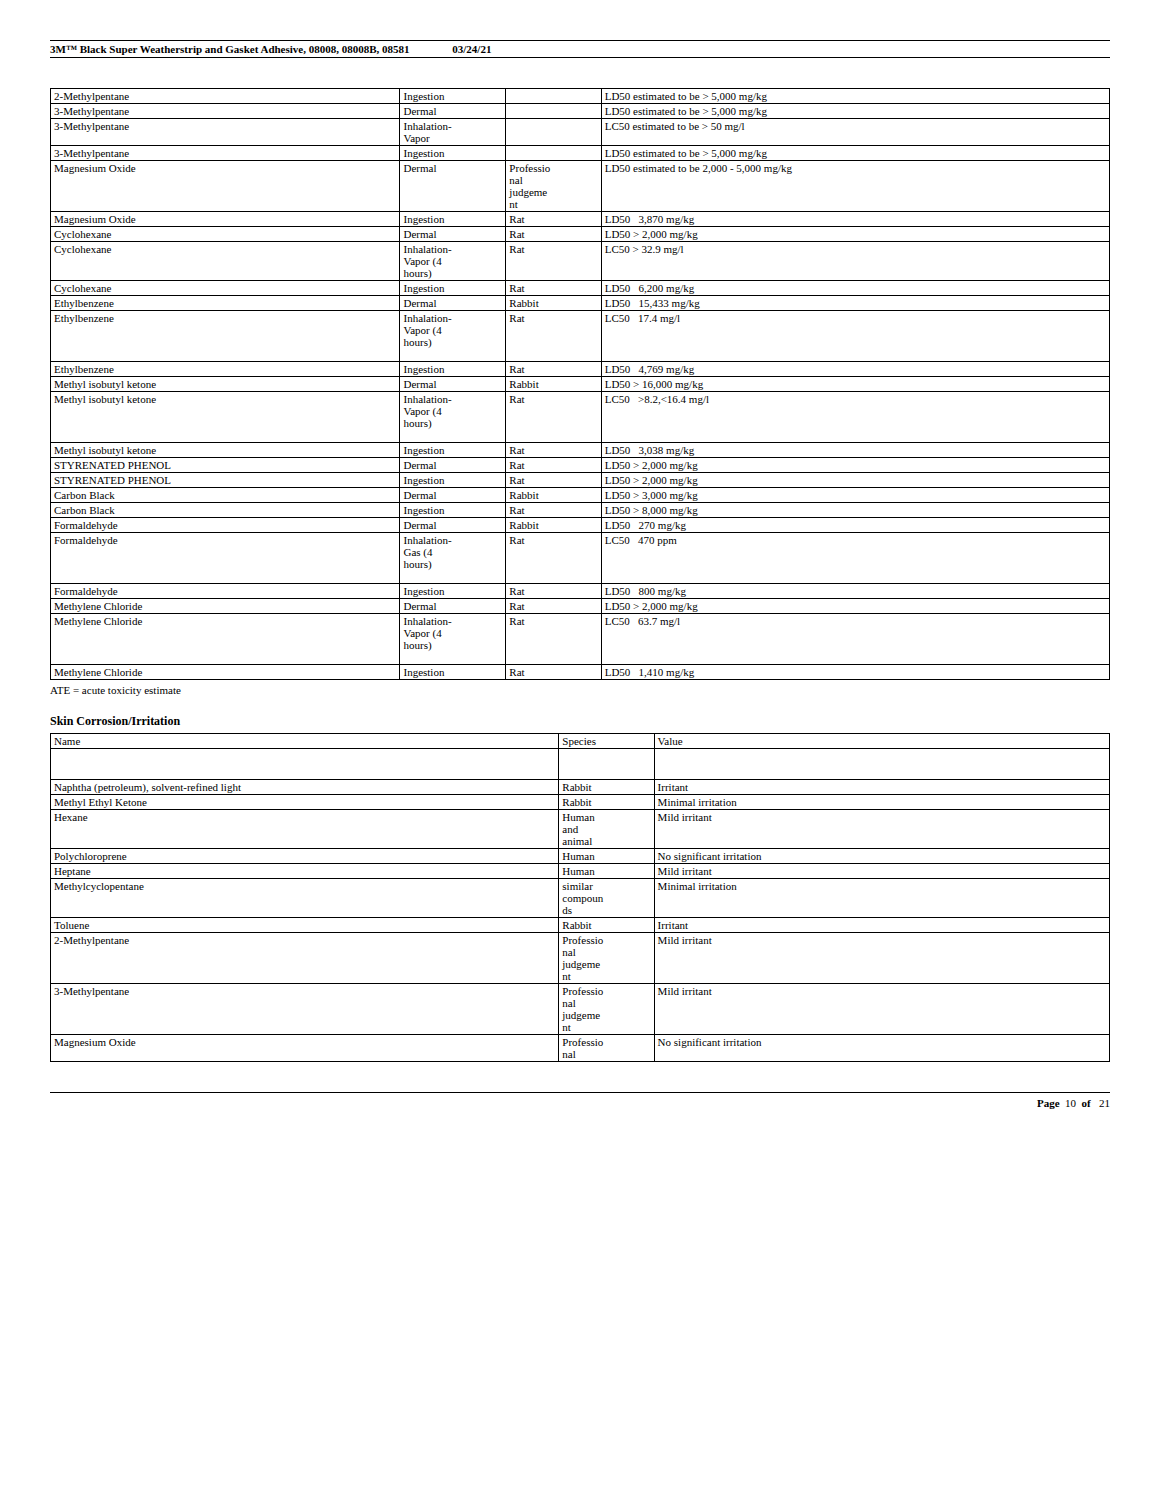3M™ Black Super Weatherstrip and Gasket Adhesive, 08008, 08008B, 08581 03/24/21
| 2-Methylpentane | Ingestion | | LD50 estimated to be > 5,000 mg/kg |
| 3-Methylpentane | Dermal | | LD50 estimated to be > 5,000 mg/kg |
| 3-Methylpentane | Inhalation- Vapor | | LC50 estimated to be > 50 mg/l |
| 3-Methylpentane | Ingestion | | LD50 estimated to be > 5,000 mg/kg |
| Magnesium Oxide | Dermal | Professio nal judgeme nt | LD50 estimated to be 2,000 - 5,000 mg/kg |
| Magnesium Oxide | Ingestion | Rat | LD50 3,870 mg/kg |
| Cyclohexane | Dermal | Rat | LD50 > 2,000 mg/kg |
| Cyclohexane | Inhalation- Vapor (4 hours) | Rat | LC50 > 32.9 mg/l |
| Cyclohexane | Ingestion | Rat | LD50 6,200 mg/kg |
| Ethylbenzene | Dermal | Rabbit | LD50 15,433 mg/kg |
| Ethylbenzene | Inhalation- Vapor (4 hours) | Rat | LC50 17.4 mg/l |
| Ethylbenzene | Ingestion | Rat | LD50 4,769 mg/kg |
| Methyl isobutyl ketone | Dermal | Rabbit | LD50 > 16,000 mg/kg |
| Methyl isobutyl ketone | Inhalation- Vapor (4 hours) | Rat | LC50 >8.2,<16.4 mg/l |
| Methyl isobutyl ketone | Ingestion | Rat | LD50 3,038 mg/kg |
| STYRENATED PHENOL | Dermal | Rat | LD50 > 2,000 mg/kg |
| STYRENATED PHENOL | Ingestion | Rat | LD50 > 2,000 mg/kg |
| Carbon Black | Dermal | Rabbit | LD50 > 3,000 mg/kg |
| Carbon Black | Ingestion | Rat | LD50 > 8,000 mg/kg |
| Formaldehyde | Dermal | Rabbit | LD50 270 mg/kg |
| Formaldehyde | Inhalation- Gas (4 hours) | Rat | LC50 470 ppm |
| Formaldehyde | Ingestion | Rat | LD50 800 mg/kg |
| Methylene Chloride | Dermal | Rat | LD50 > 2,000 mg/kg |
| Methylene Chloride | Inhalation- Vapor (4 hours) | Rat | LC50 63.7 mg/l |
| Methylene Chloride | Ingestion | Rat | LD50 1,410 mg/kg |
ATE = acute toxicity estimate
Skin Corrosion/Irritation
| Name | Species | Value |
| --- | --- | --- |
| Naphtha (petroleum), solvent-refined light | Rabbit | Irritant |
| Methyl Ethyl Ketone | Rabbit | Minimal irritation |
| Hexane | Human and animal | Mild irritant |
| Polychloroprene | Human | No significant irritation |
| Heptane | Human | Mild irritant |
| Methylcyclopentane | similar compoun ds | Minimal irritation |
| Toluene | Rabbit | Irritant |
| 2-Methylpentane | Professio nal judgeme nt | Mild irritant |
| 3-Methylpentane | Professio nal judgeme nt | Mild irritant |
| Magnesium Oxide | Professio nal | No significant irritation |
Page 10 of 21